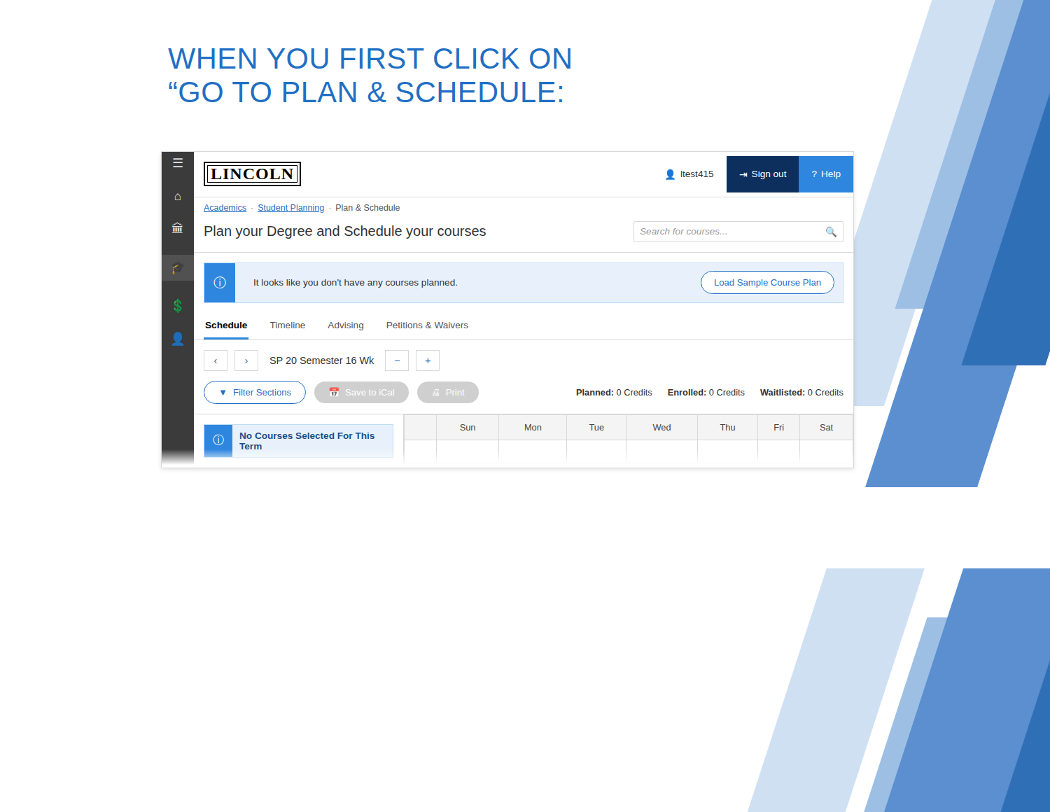WHEN YOU FIRST CLICK ON “GO TO PLAN & SCHEDULE:
☰
⌂
🏛
🎓
💲
👤
LINCOLN
👤 ltest415
⇥ Sign out
? Help
Academics·Student Planning·Plan & Schedule
Plan your Degree and Schedule your courses
Search for courses...🔍
ⓘ
It looks like you don't have any courses planned.
Load Sample Course Plan
Schedule
Timeline
Advising
Petitions & Waivers
‹
›
SP 20 Semester 16 Wk
−
+
▼ Filter Sections 📅 Save to iCal 🖨 Print
Planned: 0 Credits Enrolled: 0 Credits Waitlisted: 0 Credits
ⓘ
No Courses Selected For This Term
| | Sun | Mon | Tue | Wed | Thu | Fri | Sat |
| --- | --- | --- | --- | --- | --- | --- | --- |